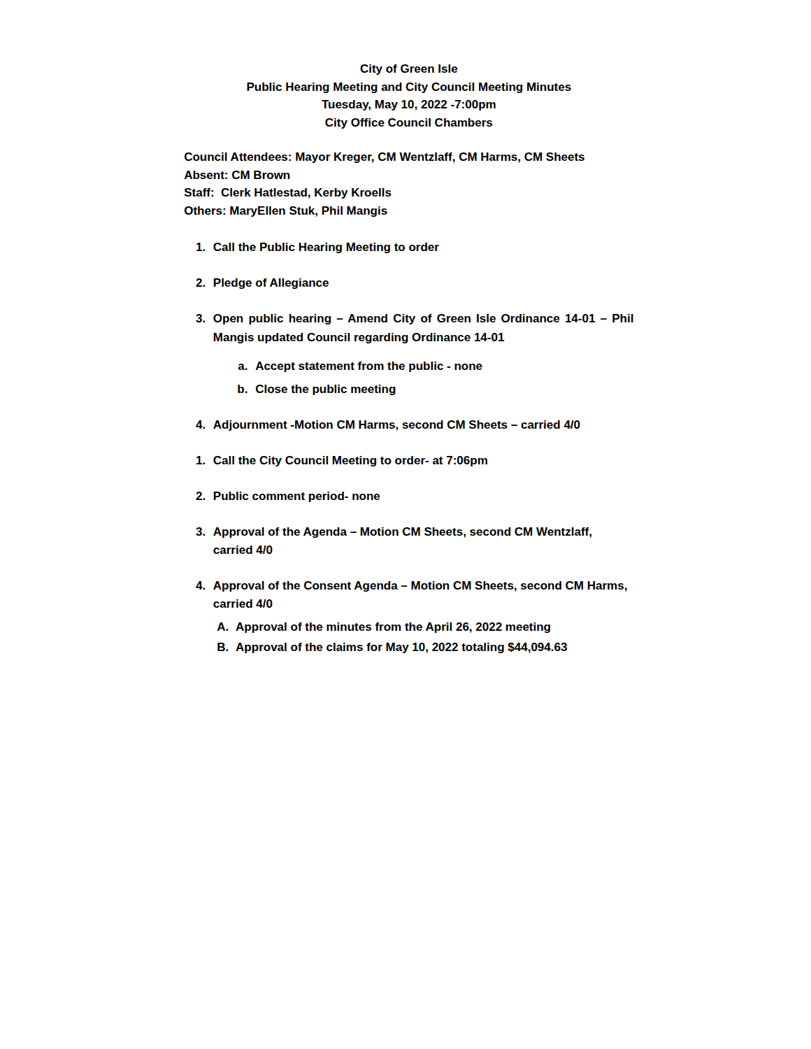City of Green Isle
Public Hearing Meeting and City Council Meeting Minutes
Tuesday, May 10, 2022 -7:00pm
City Office Council Chambers
Council Attendees: Mayor Kreger, CM Wentzlaff, CM Harms, CM Sheets
Absent: CM Brown
Staff: Clerk Hatlestad, Kerby Kroells
Others: MaryEllen Stuk, Phil Mangis
Call the Public Hearing Meeting to order
Pledge of Allegiance
Open public hearing – Amend City of Green Isle Ordinance 14-01 – Phil Mangis updated Council regarding Ordinance 14-01
Accept statement from the public - none
Close the public meeting
Adjournment -Motion CM Harms, second CM Sheets – carried 4/0
Call the City Council Meeting to order- at 7:06pm
Public comment period- none
Approval of the Agenda – Motion CM Sheets, second CM Wentzlaff, carried 4/0
Approval of the Consent Agenda – Motion CM Sheets, second CM Harms, carried 4/0
Approval of the minutes from the April 26, 2022 meeting
Approval of the claims for May 10, 2022 totaling $44,094.63